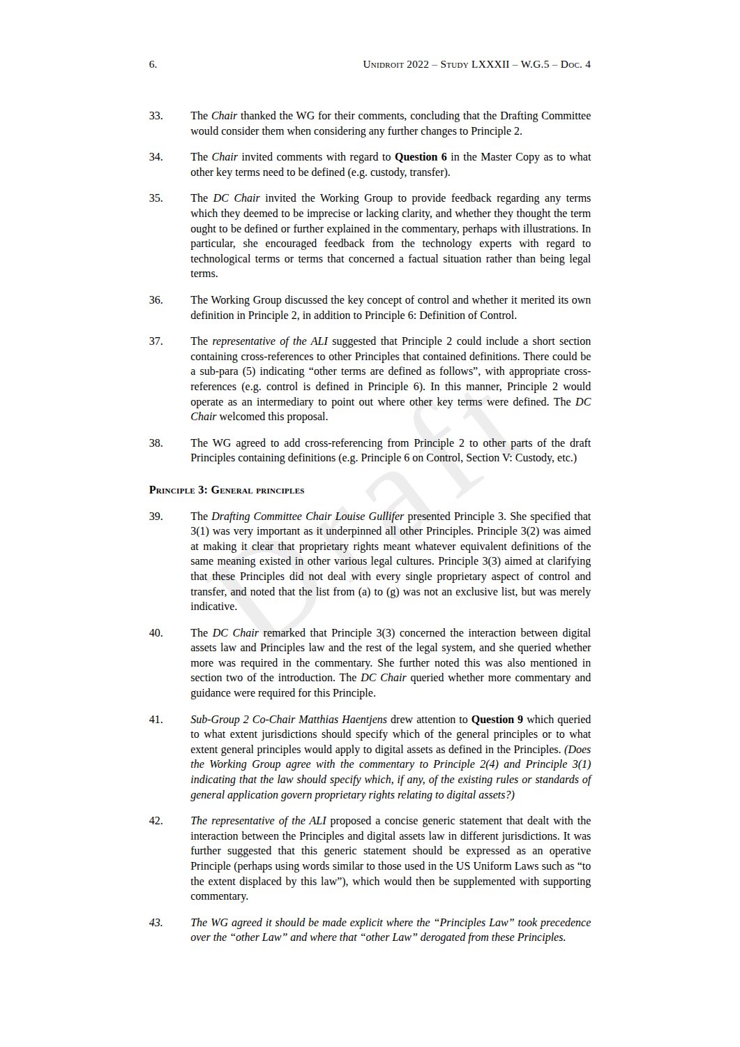Draft
6.
Unidroit 2022 – Study LXXXII – W.G.5 – Doc. 4
33. The Chair thanked the WG for their comments, concluding that the Drafting Committee would consider them when considering any further changes to Principle 2.
34. The Chair invited comments with regard to Question 6 in the Master Copy as to what other key terms need to be defined (e.g. custody, transfer).
35. The DC Chair invited the Working Group to provide feedback regarding any terms which they deemed to be imprecise or lacking clarity, and whether they thought the term ought to be defined or further explained in the commentary, perhaps with illustrations. In particular, she encouraged feedback from the technology experts with regard to technological terms or terms that concerned a factual situation rather than being legal terms.
36. The Working Group discussed the key concept of control and whether it merited its own definition in Principle 2, in addition to Principle 6: Definition of Control.
37. The representative of the ALI suggested that Principle 2 could include a short section containing cross-references to other Principles that contained definitions. There could be a sub-para (5) indicating “other terms are defined as follows”, with appropriate cross-references (e.g. control is defined in Principle 6). In this manner, Principle 2 would operate as an intermediary to point out where other key terms were defined. The DC Chair welcomed this proposal.
38. The WG agreed to add cross-referencing from Principle 2 to other parts of the draft Principles containing definitions (e.g. Principle 6 on Control, Section V: Custody, etc.)
Principle 3: General principles
39. The Drafting Committee Chair Louise Gullifer presented Principle 3. She specified that 3(1) was very important as it underpinned all other Principles. Principle 3(2) was aimed at making it clear that proprietary rights meant whatever equivalent definitions of the same meaning existed in other various legal cultures. Principle 3(3) aimed at clarifying that these Principles did not deal with every single proprietary aspect of control and transfer, and noted that the list from (a) to (g) was not an exclusive list, but was merely indicative.
40. The DC Chair remarked that Principle 3(3) concerned the interaction between digital assets law and Principles law and the rest of the legal system, and she queried whether more was required in the commentary. She further noted this was also mentioned in section two of the introduction. The DC Chair queried whether more commentary and guidance were required for this Principle.
41. Sub-Group 2 Co-Chair Matthias Haentjens drew attention to Question 9 which queried to what extent jurisdictions should specify which of the general principles or to what extent general principles would apply to digital assets as defined in the Principles. (Does the Working Group agree with the commentary to Principle 2(4) and Principle 3(1) indicating that the law should specify which, if any, of the existing rules or standards of general application govern proprietary rights relating to digital assets?)
42. The representative of the ALI proposed a concise generic statement that dealt with the interaction between the Principles and digital assets law in different jurisdictions. It was further suggested that this generic statement should be expressed as an operative Principle (perhaps using words similar to those used in the US Uniform Laws such as “to the extent displaced by this law”), which would then be supplemented with supporting commentary.
43. The WG agreed it should be made explicit where the “Principles Law” took precedence over the “other Law” and where that “other Law” derogated from these Principles.